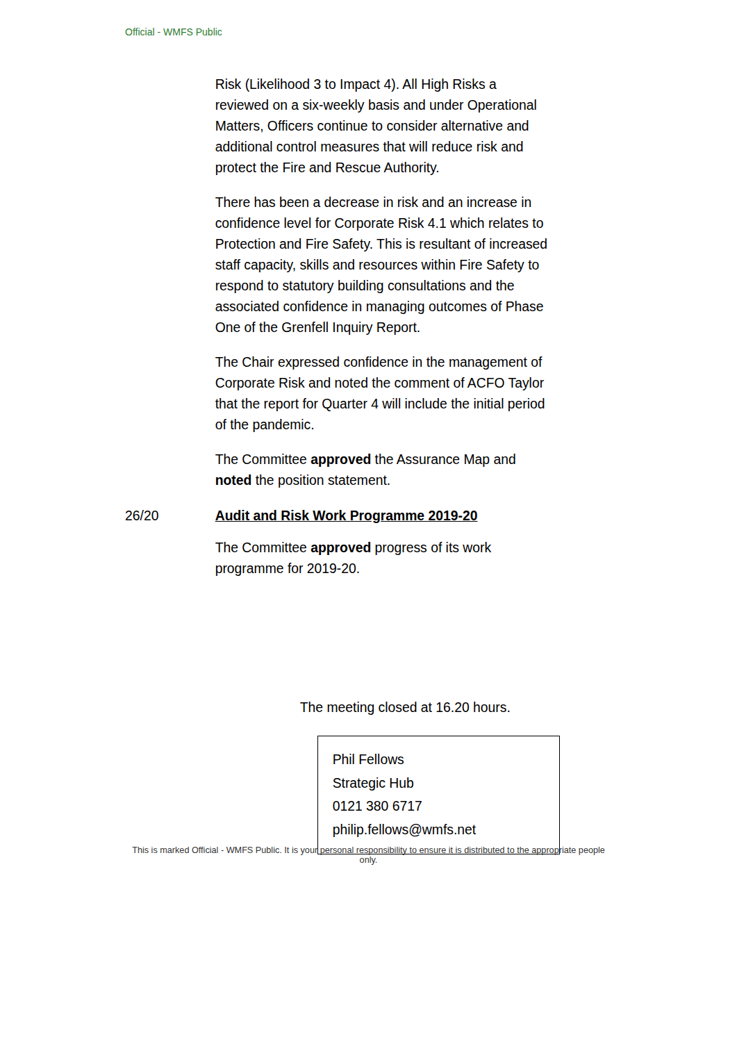Official - WMFS Public
Risk (Likelihood 3 to Impact 4). All High Risks a reviewed on a six-weekly basis and under Operational Matters, Officers continue to consider alternative and additional control measures that will reduce risk and protect the Fire and Rescue Authority.
There has been a decrease in risk and an increase in confidence level for Corporate Risk 4.1 which relates to Protection and Fire Safety. This is resultant of increased staff capacity, skills and resources within Fire Safety to respond to statutory building consultations and the associated confidence in managing outcomes of Phase One of the Grenfell Inquiry Report.
The Chair expressed confidence in the management of Corporate Risk and noted the comment of ACFO Taylor that the report for Quarter 4 will include the initial period of the pandemic.
The Committee approved the Assurance Map and noted the position statement.
26/20
Audit and Risk Work Programme 2019-20
The Committee approved progress of its work programme for 2019-20.
The meeting closed at 16.20 hours.
Phil Fellows
Strategic Hub
0121 380 6717
philip.fellows@wmfs.net
This is marked Official - WMFS Public. It is your personal responsibility to ensure it is distributed to the appropriate people only.